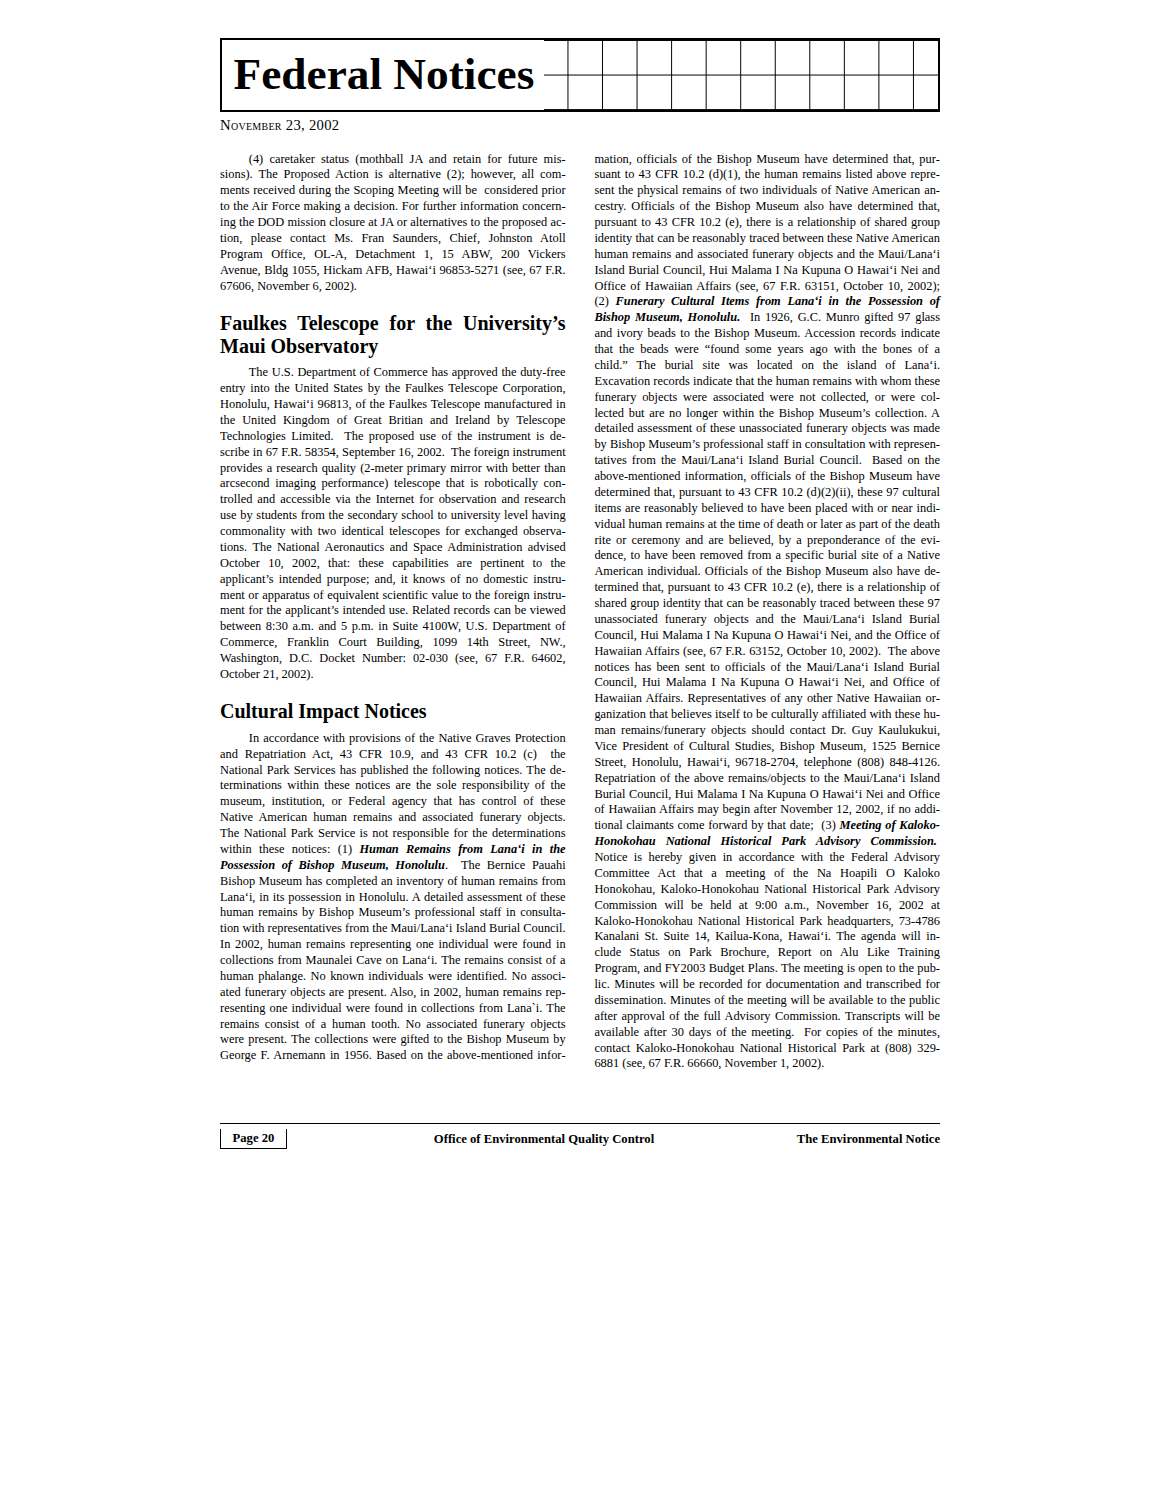Federal Notices
November 23, 2002
(4) caretaker status (mothball JA and retain for future missions). The Proposed Action is alternative (2); however, all comments received during the Scoping Meeting will be considered prior to the Air Force making a decision. For further information concerning the DOD mission closure at JA or alternatives to the proposed action, please contact Ms. Fran Saunders, Chief, Johnston Atoll Program Office, OL-A, Detachment 1, 15 ABW, 200 Vickers Avenue, Bldg 1055, Hickam AFB, Hawaiʻi 96853-5271 (see, 67 F.R. 67606, November 6, 2002).
Faulkes Telescope for the University’s Maui Observatory
The U.S. Department of Commerce has approved the duty-free entry into the United States by the Faulkes Telescope Corporation, Honolulu, Hawaiʻi 96813, of the Faulkes Telescope manufactured in the United Kingdom of Great Britian and Ireland by Telescope Technologies Limited. The proposed use of the instrument is describe in 67 F.R. 58354, September 16, 2002. The foreign instrument provides a research quality (2-meter primary mirror with better than arcsecond imaging performance) telescope that is robotically controlled and accessible via the Internet for observation and research use by students from the secondary school to university level having commonality with two identical telescopes for exchanged observations. The National Aeronautics and Space Administration advised October 10, 2002, that: these capabilities are pertinent to the applicant’s intended purpose; and, it knows of no domestic instrument or apparatus of equivalent scientific value to the foreign instrument for the applicant’s intended use. Related records can be viewed between 8:30 a.m. and 5 p.m. in Suite 4100W, U.S. Department of Commerce, Franklin Court Building, 1099 14th Street, NW., Washington, D.C. Docket Number: 02-030 (see, 67 F.R. 64602, October 21, 2002).
Cultural Impact Notices
In accordance with provisions of the Native Graves Protection and Repatriation Act, 43 CFR 10.9, and 43 CFR 10.2 (c) the National Park Services has published the following notices. The determinations within these notices are the sole responsibility of the museum, institution, or Federal agency that has control of these Native American human remains and associated funerary objects. The National Park Service is not responsible for the determinations within these notices: (1) Human Remains from Lanaʻi in the Possession of Bishop Museum, Honolulu. The Bernice Pauahi Bishop Museum has completed an inventory of human remains from Lanaʻi, in its possession in Honolulu. A detailed assessment of these human remains by Bishop Museum’s professional staff in consultation with representatives from the Maui/Lanaʻi Island Burial Council. In 2002, human remains representing one individual were found in collections from Maunalei Cave on Lanaʻi. The remains consist of a human phalange. No known individuals were identified. No associated funerary objects are present. Also, in 2002, human remains representing one individual were found in collections from Lana`i. The remains consist of a human tooth. No associated funerary objects were present. The collections were gifted to the Bishop Museum by George F. Arnemann in 1956. Based on the above-mentioned information, officials of the Bishop Museum have determined that, pursuant to 43 CFR 10.2 (d)(1), the human remains listed above represent the physical remains of two individuals of Native American ancestry. Officials of the Bishop Museum also have determined that, pursuant to 43 CFR 10.2 (e), there is a relationship of shared group identity that can be reasonably traced between these Native American human remains and associated funerary objects and the Maui/Lanaʻi Island Burial Council, Hui Malama I Na Kupuna O Hawaiʻi Nei and Office of Hawaiian Affairs (see, 67 F.R. 63151, October 10, 2002); (2) Funerary Cultural Items from Lanaʻi in the Possession of Bishop Museum, Honolulu. In 1926, G.C. Munro gifted 97 glass and ivory beads to the Bishop Museum. Accession records indicate that the beads were “found some years ago with the bones of a child.” The burial site was located on the island of Lanaʻi. Excavation records indicate that the human remains with whom these funerary objects were associated were not collected, or were collected but are no longer within the Bishop Museum’s collection. A detailed assessment of these unassociated funerary objects was made by Bishop Museum’s professional staff in consultation with representatives from the Maui/Lanaʻi Island Burial Council. Based on the above-mentioned information, officials of the Bishop Museum have determined that, pursuant to 43 CFR 10.2 (d)(2)(ii), these 97 cultural items are reasonably believed to have been placed with or near individual human remains at the time of death or later as part of the death rite or ceremony and are believed, by a preponderance of the evidence, to have been removed from a specific burial site of a Native American individual. Officials of the Bishop Museum also have determined that, pursuant to 43 CFR 10.2 (e), there is a relationship of shared group identity that can be reasonably traced between these 97 unassociated funerary objects and the Maui/Lanaʻi Island Burial Council, Hui Malama I Na Kupuna O Hawaiʻi Nei, and the Office of Hawaiian Affairs (see, 67 F.R. 63152, October 10, 2002). The above notices has been sent to officials of the Maui/Lanaʻi Island Burial Council, Hui Malama I Na Kupuna O Hawaiʻi Nei, and Office of Hawaiian Affairs. Representatives of any other Native Hawaiian organization that believes itself to be culturally affiliated with these human remains/funerary objects should contact Dr. Guy Kaulukukui, Vice President of Cultural Studies, Bishop Museum, 1525 Bernice Street, Honolulu, Hawaiʻi, 96718-2704, telephone (808) 848-4126. Repatriation of the above remains/objects to the Maui/Lanaʻi Island Burial Council, Hui Malama I Na Kupuna O Hawaiʻi Nei and Office of Hawaiian Affairs may begin after November 12, 2002, if no additional claimants come forward by that date; (3) Meeting of Kaloko-Honokohau National Historical Park Advisory Commission. Notice is hereby given in accordance with the Federal Advisory Committee Act that a meeting of the Na Hoapili O Kaloko Honokohau, Kaloko-Honokohau National Historical Park Advisory Commission will be held at 9:00 a.m., November 16, 2002 at Kaloko-Honokohau National Historical Park headquarters, 73-4786 Kanalani St. Suite 14, Kailua-Kona, Hawaiʻi. The agenda will include Status on Park Brochure, Report on Alu Like Training Program, and FY2003 Budget Plans. The meeting is open to the public. Minutes will be recorded for documentation and transcribed for dissemination. Minutes of the meeting will be available to the public after approval of the full Advisory Commission. Transcripts will be available after 30 days of the meeting. For copies of the minutes, contact Kaloko-Honokohau National Historical Park at (808) 329-6881 (see, 67 F.R. 66660, November 1, 2002).
| Page 20 | Office of Environmental Quality Control | The Environmental Notice |